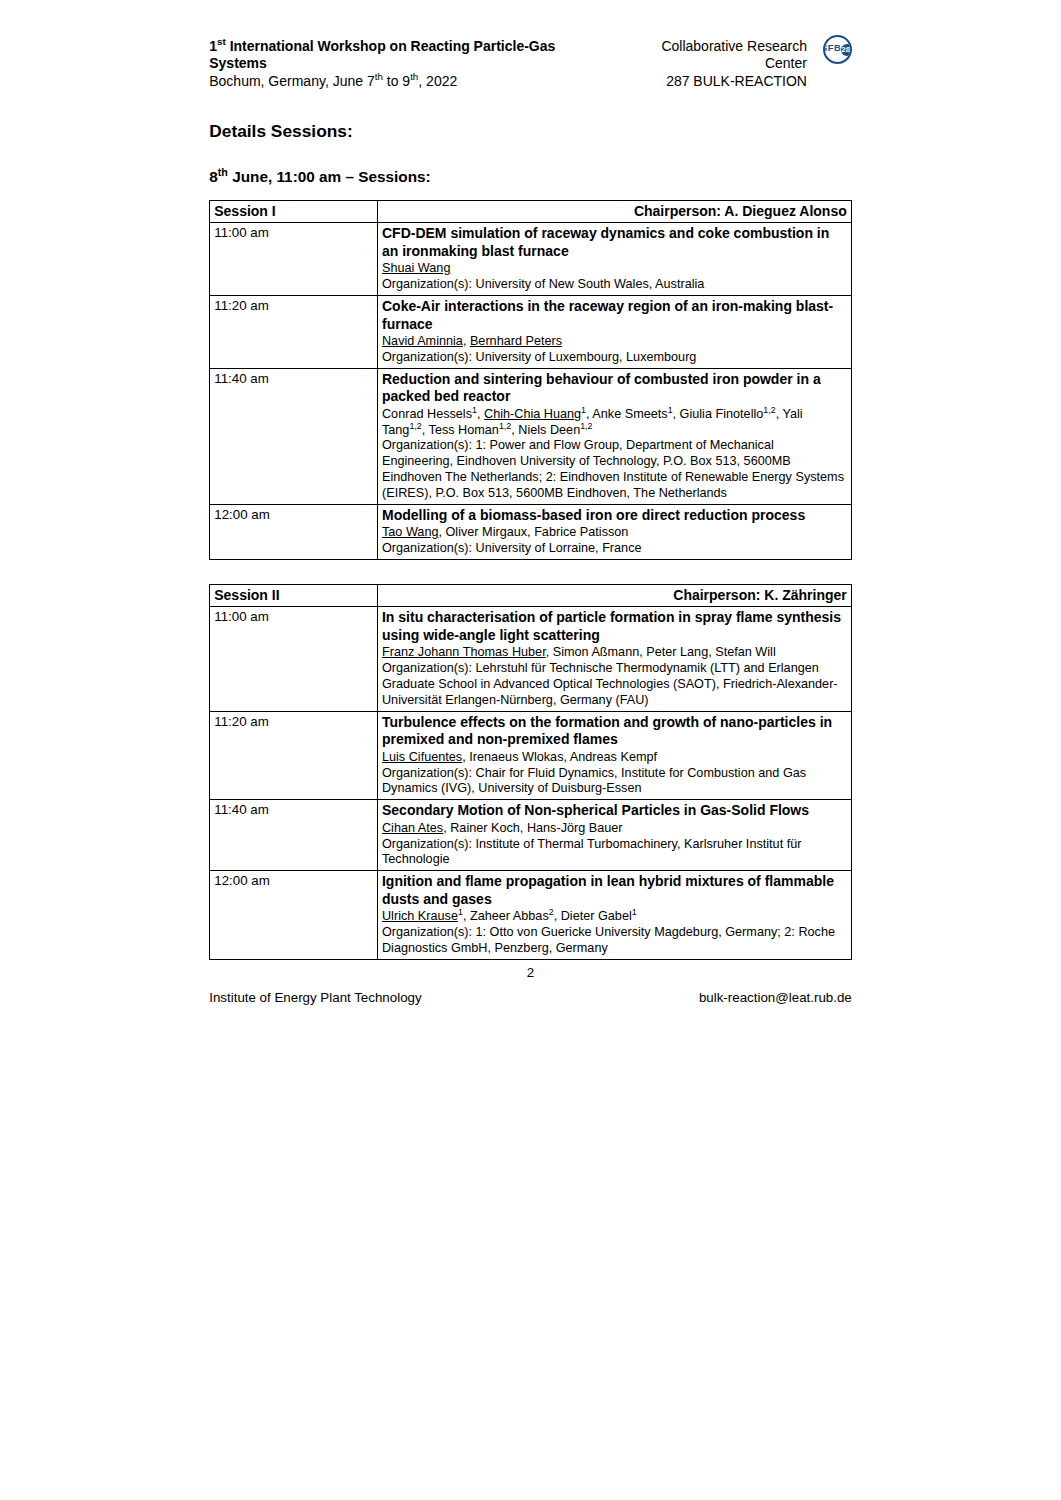1st International Workshop on Reacting Particle-Gas Systems
Bochum, Germany, June 7th to 9th, 2022
Collaborative Research Center
287 BULK-REACTION
SFB 287
Details Sessions:
8th June, 11:00 am – Sessions:
| Session I | Chairperson: A. Dieguez Alonso |
| --- | --- |
| 11:00 am | CFD-DEM simulation of raceway dynamics and coke combustion in an ironmaking blast furnace Shuai Wang Organization(s): University of New South Wales, Australia |
| 11:20 am | Coke-Air interactions in the raceway region of an iron-making blast-furnace Navid Aminnia , Bernhard Peters Organization(s): University of Luxembourg, Luxembourg |
| 11:40 am | Reduction and sintering behaviour of combusted iron powder in a packed bed reactor Conrad Hessels 1 , Chih-Chia Huang 1 , Anke Smeets 1 , Giulia Finotello 1,2 , Yali Tang 1,2 , Tess Homan 1,2 , Niels Deen 1,2 Organization(s): 1: Power and Flow Group, Department of Mechanical Engineering, Eindhoven University of Technology, P.O. Box 513, 5600MB Eindhoven The Netherlands; 2: Eindhoven Institute of Renewable Energy Systems (EIRES), P.O. Box 513, 5600MB Eindhoven, The Netherlands |
| 12:00 am | Modelling of a biomass-based iron ore direct reduction process Tao Wang , Oliver Mirgaux, Fabrice Patisson Organization(s): University of Lorraine, France |
| Session II | Chairperson: K. Zähringer |
| --- | --- |
| 11:00 am | In situ characterisation of particle formation in spray flame synthesis using wide-angle light scattering Franz Johann Thomas Huber , Simon Aßmann, Peter Lang, Stefan Will Organization(s): Lehrstuhl für Technische Thermodynamik (LTT) and Erlangen Graduate School in Advanced Optical Technologies (SAOT), Friedrich-Alexander-Universität Erlangen-Nürnberg, Germany (FAU) |
| 11:20 am | Turbulence effects on the formation and growth of nano-particles in premixed and non-premixed flames Luis Cifuentes , Irenaeus Wlokas, Andreas Kempf Organization(s): Chair for Fluid Dynamics, Institute for Combustion and Gas Dynamics (IVG), University of Duisburg-Essen |
| 11:40 am | Secondary Motion of Non-spherical Particles in Gas-Solid Flows Cihan Ates , Rainer Koch, Hans-Jörg Bauer Organization(s): Institute of Thermal Turbomachinery, Karlsruher Institut für Technologie |
| 12:00 am | Ignition and flame propagation in lean hybrid mixtures of flammable dusts and gases Ulrich Krause 1 , Zaheer Abbas 2 , Dieter Gabel 1 Organization(s): 1: Otto von Guericke University Magdeburg, Germany; 2: Roche Diagnostics GmbH, Penzberg, Germany |
2
Institute of Energy Plant Technology
bulk-reaction@leat.rub.de